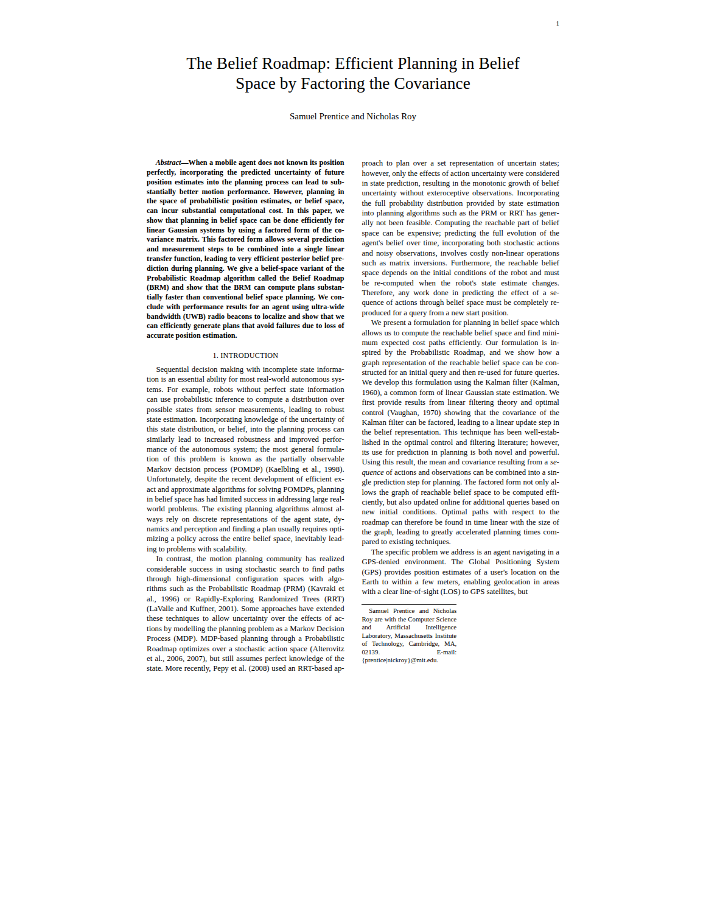1
The Belief Roadmap: Efficient Planning in Belief
Space by Factoring the Covariance
Samuel Prentice and Nicholas Roy
Abstract—When a mobile agent does not known its position perfectly, incorporating the predicted uncertainty of future position estimates into the planning process can lead to substantially better motion performance. However, planning in the space of probabilistic position estimates, or belief space, can incur substantial computational cost. In this paper, we show that planning in belief space can be done efficiently for linear Gaussian systems by using a factored form of the covariance matrix. This factored form allows several prediction and measurement steps to be combined into a single linear transfer function, leading to very efficient posterior belief prediction during planning. We give a belief-space variant of the Probabilistic Roadmap algorithm called the Belief Roadmap (BRM) and show that the BRM can compute plans substantially faster than conventional belief space planning. We conclude with performance results for an agent using ultra-wide bandwidth (UWB) radio beacons to localize and show that we can efficiently generate plans that avoid failures due to loss of accurate position estimation.
1. Introduction
Sequential decision making with incomplete state information is an essential ability for most real-world autonomous systems. For example, robots without perfect state information can use probabilistic inference to compute a distribution over possible states from sensor measurements, leading to robust state estimation. Incorporating knowledge of the uncertainty of this state distribution, or belief, into the planning process can similarly lead to increased robustness and improved performance of the autonomous system; the most general formulation of this problem is known as the partially observable Markov decision process (POMDP) (Kaelbling et al., 1998). Unfortunately, despite the recent development of efficient exact and approximate algorithms for solving POMDPs, planning in belief space has had limited success in addressing large real-world problems. The existing planning algorithms almost always rely on discrete representations of the agent state, dynamics and perception and finding a plan usually requires optimizing a policy across the entire belief space, inevitably leading to problems with scalability.
In contrast, the motion planning community has realized considerable success in using stochastic search to find paths through high-dimensional configuration spaces with algorithms such as the Probabilistic Roadmap (PRM) (Kavraki et al., 1996) or Rapidly-Exploring Randomized Trees (RRT) (LaValle and Kuffner, 2001). Some approaches have extended these techniques to allow uncertainty over the effects of actions by modelling the planning problem as a Markov Decision Process (MDP). MDP-based planning through a Probabilistic Roadmap optimizes over a stochastic action space (Alterovitz et al., 2006, 2007), but still assumes perfect knowledge of the state. More recently, Pepy et al. (2008) used an RRT-based approach to plan over a set representation of uncertain states; however, only the effects of action uncertainty were considered in state prediction, resulting in the monotonic growth of belief uncertainty without exteroceptive observations. Incorporating the full probability distribution provided by state estimation into planning algorithms such as the PRM or RRT has generally not been feasible. Computing the reachable part of belief space can be expensive; predicting the full evolution of the agent's belief over time, incorporating both stochastic actions and noisy observations, involves costly non-linear operations such as matrix inversions. Furthermore, the reachable belief space depends on the initial conditions of the robot and must be re-computed when the robot's state estimate changes. Therefore, any work done in predicting the effect of a sequence of actions through belief space must be completely reproduced for a query from a new start position.
We present a formulation for planning in belief space which allows us to compute the reachable belief space and find minimum expected cost paths efficiently. Our formulation is inspired by the Probabilistic Roadmap, and we show how a graph representation of the reachable belief space can be constructed for an initial query and then re-used for future queries. We develop this formulation using the Kalman filter (Kalman, 1960), a common form of linear Gaussian state estimation. We first provide results from linear filtering theory and optimal control (Vaughan, 1970) showing that the covariance of the Kalman filter can be factored, leading to a linear update step in the belief representation. This technique has been well-established in the optimal control and filtering literature; however, its use for prediction in planning is both novel and powerful. Using this result, the mean and covariance resulting from a sequence of actions and observations can be combined into a single prediction step for planning. The factored form not only allows the graph of reachable belief space to be computed efficiently, but also updated online for additional queries based on new initial conditions. Optimal paths with respect to the roadmap can therefore be found in time linear with the size of the graph, leading to greatly accelerated planning times compared to existing techniques.
The specific problem we address is an agent navigating in a GPS-denied environment. The Global Positioning System (GPS) provides position estimates of a user's location on the Earth to within a few meters, enabling geolocation in areas with a clear line-of-sight (LOS) to GPS satellites, but
Samuel Prentice and Nicholas Roy are with the Computer Science and Artificial Intelligence Laboratory, Massachusetts Institute of Technology, Cambridge, MA, 02139. E-mail: {prentice|nickroy}@mit.edu.